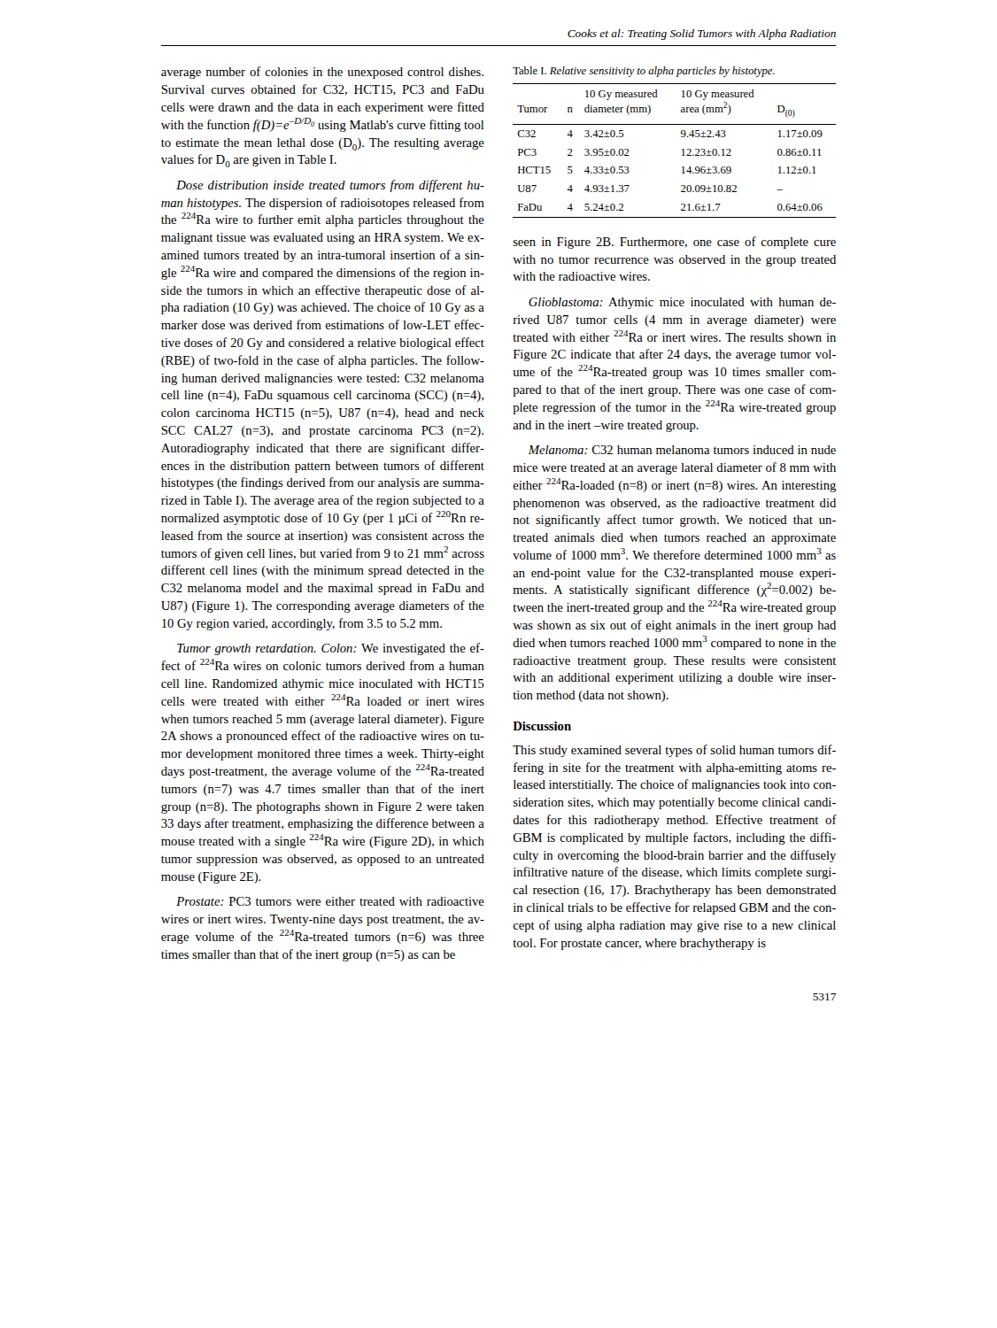Cooks et al: Treating Solid Tumors with Alpha Radiation
average number of colonies in the unexposed control dishes. Survival curves obtained for C32, HCT15, PC3 and FaDu cells were drawn and the data in each experiment were fitted with the function f(D)=e–D/D0 using Matlab's curve fitting tool to estimate the mean lethal dose (D0). The resulting average values for D0 are given in Table I.
Dose distribution inside treated tumors from different human histotypes. The dispersion of radioisotopes released from the 224Ra wire to further emit alpha particles throughout the malignant tissue was evaluated using an HRA system. We examined tumors treated by an intra-tumoral insertion of a single 224Ra wire and compared the dimensions of the region inside the tumors in which an effective therapeutic dose of alpha radiation (10 Gy) was achieved. The choice of 10 Gy as a marker dose was derived from estimations of low-LET effective doses of 20 Gy and considered a relative biological effect (RBE) of two-fold in the case of alpha particles. The following human derived malignancies were tested: C32 melanoma cell line (n=4), FaDu squamous cell carcinoma (SCC) (n=4), colon carcinoma HCT15 (n=5), U87 (n=4), head and neck SCC CAL27 (n=3), and prostate carcinoma PC3 (n=2). Autoradiography indicated that there are significant differences in the distribution pattern between tumors of different histotypes (the findings derived from our analysis are summarized in Table I). The average area of the region subjected to a normalized asymptotic dose of 10 Gy (per 1 µCi of 220Rn released from the source at insertion) was consistent across the tumors of given cell lines, but varied from 9 to 21 mm2 across different cell lines (with the minimum spread detected in the C32 melanoma model and the maximal spread in FaDu and U87) (Figure 1). The corresponding average diameters of the 10 Gy region varied, accordingly, from 3.5 to 5.2 mm.
Tumor growth retardation. Colon: We investigated the effect of 224Ra wires on colonic tumors derived from a human cell line. Randomized athymic mice inoculated with HCT15 cells were treated with either 224Ra loaded or inert wires when tumors reached 5 mm (average lateral diameter). Figure 2A shows a pronounced effect of the radioactive wires on tumor development monitored three times a week. Thirty-eight days post-treatment, the average volume of the 224Ra-treated tumors (n=7) was 4.7 times smaller than that of the inert group (n=8). The photographs shown in Figure 2 were taken 33 days after treatment, emphasizing the difference between a mouse treated with a single 224Ra wire (Figure 2D), in which tumor suppression was observed, as opposed to an untreated mouse (Figure 2E).
Prostate: PC3 tumors were either treated with radioactive wires or inert wires. Twenty-nine days post treatment, the average volume of the 224Ra-treated tumors (n=6) was three times smaller than that of the inert group (n=5) as can be
Table I. Relative sensitivity to alpha particles by histotype.
| Tumor | n | 10 Gy measured diameter (mm) | 10 Gy measured area (mm 2 ) | D (0) |
| --- | --- | --- | --- | --- |
| C32 | 4 | 3.42±0.5 | 9.45±2.43 | 1.17±0.09 |
| PC3 | 2 | 3.95±0.02 | 12.23±0.12 | 0.86±0.11 |
| HCT15 | 5 | 4.33±0.53 | 14.96±3.69 | 1.12±0.1 |
| U87 | 4 | 4.93±1.37 | 20.09±10.82 | – |
| FaDu | 4 | 5.24±0.2 | 21.6±1.7 | 0.64±0.06 |
seen in Figure 2B. Furthermore, one case of complete cure with no tumor recurrence was observed in the group treated with the radioactive wires.
Glioblastoma: Athymic mice inoculated with human derived U87 tumor cells (4 mm in average diameter) were treated with either 224Ra or inert wires. The results shown in Figure 2C indicate that after 24 days, the average tumor volume of the 224Ra-treated group was 10 times smaller compared to that of the inert group. There was one case of complete regression of the tumor in the 224Ra wire-treated group and in the inert –wire treated group.
Melanoma: C32 human melanoma tumors induced in nude mice were treated at an average lateral diameter of 8 mm with either 224Ra-loaded (n=8) or inert (n=8) wires. An interesting phenomenon was observed, as the radioactive treatment did not significantly affect tumor growth. We noticed that untreated animals died when tumors reached an approximate volume of 1000 mm3. We therefore determined 1000 mm3 as an end-point value for the C32-transplanted mouse experiments. A statistically significant difference (χ2=0.002) between the inert-treated group and the 224Ra wire-treated group was shown as six out of eight animals in the inert group had died when tumors reached 1000 mm3 compared to none in the radioactive treatment group. These results were consistent with an additional experiment utilizing a double wire insertion method (data not shown).
Discussion
This study examined several types of solid human tumors differing in site for the treatment with alpha-emitting atoms released interstitially. The choice of malignancies took into consideration sites, which may potentially become clinical candidates for this radiotherapy method. Effective treatment of GBM is complicated by multiple factors, including the difficulty in overcoming the blood-brain barrier and the diffusely infiltrative nature of the disease, which limits complete surgical resection (16, 17). Brachytherapy has been demonstrated in clinical trials to be effective for relapsed GBM and the concept of using alpha radiation may give rise to a new clinical tool. For prostate cancer, where brachytherapy is
5317